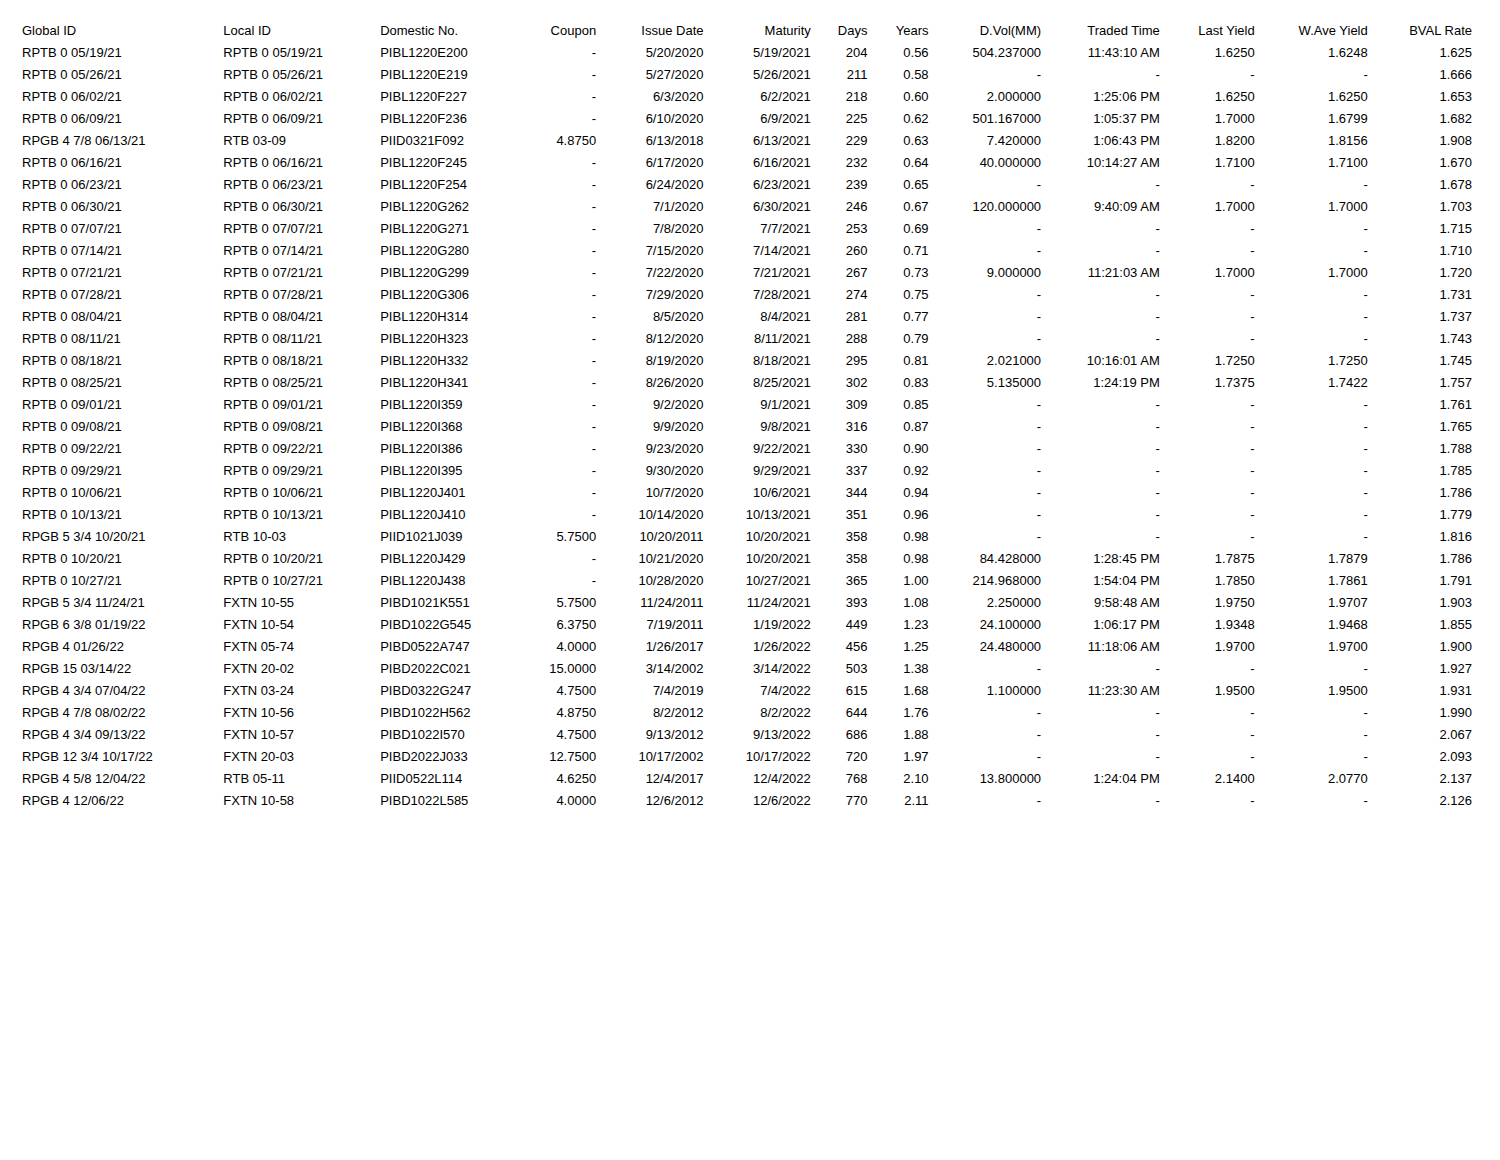| Global ID | Local ID | Domestic No. | Coupon | Issue Date | Maturity | Days | Years | D.Vol(MM) | Traded Time | Last Yield | W.Ave Yield | BVAL Rate |
| --- | --- | --- | --- | --- | --- | --- | --- | --- | --- | --- | --- | --- |
| RPTB 0 05/19/21 | RPTB 0 05/19/21 | PIBL1220E200 | - | 5/20/2020 | 5/19/2021 | 204 | 0.56 | 504.237000 | 11:43:10 AM | 1.6250 | 1.6248 | 1.625 |
| RPTB 0 05/26/21 | RPTB 0 05/26/21 | PIBL1220E219 | - | 5/27/2020 | 5/26/2021 | 211 | 0.58 | - | - | - | - | 1.666 |
| RPTB 0 06/02/21 | RPTB 0 06/02/21 | PIBL1220F227 | - | 6/3/2020 | 6/2/2021 | 218 | 0.60 | 2.000000 | 1:25:06 PM | 1.6250 | 1.6250 | 1.653 |
| RPTB 0 06/09/21 | RPTB 0 06/09/21 | PIBL1220F236 | - | 6/10/2020 | 6/9/2021 | 225 | 0.62 | 501.167000 | 1:05:37 PM | 1.7000 | 1.6799 | 1.682 |
| RPGB 4 7/8 06/13/21 | RTB 03-09 | PIID0321F092 | 4.8750 | 6/13/2018 | 6/13/2021 | 229 | 0.63 | 7.420000 | 1:06:43 PM | 1.8200 | 1.8156 | 1.908 |
| RPTB 0 06/16/21 | RPTB 0 06/16/21 | PIBL1220F245 | - | 6/17/2020 | 6/16/2021 | 232 | 0.64 | 40.000000 | 10:14:27 AM | 1.7100 | 1.7100 | 1.670 |
| RPTB 0 06/23/21 | RPTB 0 06/23/21 | PIBL1220F254 | - | 6/24/2020 | 6/23/2021 | 239 | 0.65 | - | - | - | - | 1.678 |
| RPTB 0 06/30/21 | RPTB 0 06/30/21 | PIBL1220G262 | - | 7/1/2020 | 6/30/2021 | 246 | 0.67 | 120.000000 | 9:40:09 AM | 1.7000 | 1.7000 | 1.703 |
| RPTB 0 07/07/21 | RPTB 0 07/07/21 | PIBL1220G271 | - | 7/8/2020 | 7/7/2021 | 253 | 0.69 | - | - | - | - | 1.715 |
| RPTB 0 07/14/21 | RPTB 0 07/14/21 | PIBL1220G280 | - | 7/15/2020 | 7/14/2021 | 260 | 0.71 | - | - | - | - | 1.710 |
| RPTB 0 07/21/21 | RPTB 0 07/21/21 | PIBL1220G299 | - | 7/22/2020 | 7/21/2021 | 267 | 0.73 | 9.000000 | 11:21:03 AM | 1.7000 | 1.7000 | 1.720 |
| RPTB 0 07/28/21 | RPTB 0 07/28/21 | PIBL1220G306 | - | 7/29/2020 | 7/28/2021 | 274 | 0.75 | - | - | - | - | 1.731 |
| RPTB 0 08/04/21 | RPTB 0 08/04/21 | PIBL1220H314 | - | 8/5/2020 | 8/4/2021 | 281 | 0.77 | - | - | - | - | 1.737 |
| RPTB 0 08/11/21 | RPTB 0 08/11/21 | PIBL1220H323 | - | 8/12/2020 | 8/11/2021 | 288 | 0.79 | - | - | - | - | 1.743 |
| RPTB 0 08/18/21 | RPTB 0 08/18/21 | PIBL1220H332 | - | 8/19/2020 | 8/18/2021 | 295 | 0.81 | 2.021000 | 10:16:01 AM | 1.7250 | 1.7250 | 1.745 |
| RPTB 0 08/25/21 | RPTB 0 08/25/21 | PIBL1220H341 | - | 8/26/2020 | 8/25/2021 | 302 | 0.83 | 5.135000 | 1:24:19 PM | 1.7375 | 1.7422 | 1.757 |
| RPTB 0 09/01/21 | RPTB 0 09/01/21 | PIBL1220I359 | - | 9/2/2020 | 9/1/2021 | 309 | 0.85 | - | - | - | - | 1.761 |
| RPTB 0 09/08/21 | RPTB 0 09/08/21 | PIBL1220I368 | - | 9/9/2020 | 9/8/2021 | 316 | 0.87 | - | - | - | - | 1.765 |
| RPTB 0 09/22/21 | RPTB 0 09/22/21 | PIBL1220I386 | - | 9/23/2020 | 9/22/2021 | 330 | 0.90 | - | - | - | - | 1.788 |
| RPTB 0 09/29/21 | RPTB 0 09/29/21 | PIBL1220I395 | - | 9/30/2020 | 9/29/2021 | 337 | 0.92 | - | - | - | - | 1.785 |
| RPTB 0 10/06/21 | RPTB 0 10/06/21 | PIBL1220J401 | - | 10/7/2020 | 10/6/2021 | 344 | 0.94 | - | - | - | - | 1.786 |
| RPTB 0 10/13/21 | RPTB 0 10/13/21 | PIBL1220J410 | - | 10/14/2020 | 10/13/2021 | 351 | 0.96 | - | - | - | - | 1.779 |
| RPGB 5 3/4 10/20/21 | RTB 10-03 | PIID1021J039 | 5.7500 | 10/20/2011 | 10/20/2021 | 358 | 0.98 | - | - | - | - | 1.816 |
| RPTB 0 10/20/21 | RPTB 0 10/20/21 | PIBL1220J429 | - | 10/21/2020 | 10/20/2021 | 358 | 0.98 | 84.428000 | 1:28:45 PM | 1.7875 | 1.7879 | 1.786 |
| RPTB 0 10/27/21 | RPTB 0 10/27/21 | PIBL1220J438 | - | 10/28/2020 | 10/27/2021 | 365 | 1.00 | 214.968000 | 1:54:04 PM | 1.7850 | 1.7861 | 1.791 |
| RPGB 5 3/4 11/24/21 | FXTN 10-55 | PIBD1021K551 | 5.7500 | 11/24/2011 | 11/24/2021 | 393 | 1.08 | 2.250000 | 9:58:48 AM | 1.9750 | 1.9707 | 1.903 |
| RPGB 6 3/8 01/19/22 | FXTN 10-54 | PIBD1022G545 | 6.3750 | 7/19/2011 | 1/19/2022 | 449 | 1.23 | 24.100000 | 1:06:17 PM | 1.9348 | 1.9468 | 1.855 |
| RPGB 4 01/26/22 | FXTN 05-74 | PIBD0522A747 | 4.0000 | 1/26/2017 | 1/26/2022 | 456 | 1.25 | 24.480000 | 11:18:06 AM | 1.9700 | 1.9700 | 1.900 |
| RPGB 15 03/14/22 | FXTN 20-02 | PIBD2022C021 | 15.0000 | 3/14/2002 | 3/14/2022 | 503 | 1.38 | - | - | - | - | 1.927 |
| RPGB 4 3/4 07/04/22 | FXTN 03-24 | PIBD0322G247 | 4.7500 | 7/4/2019 | 7/4/2022 | 615 | 1.68 | 1.100000 | 11:23:30 AM | 1.9500 | 1.9500 | 1.931 |
| RPGB 4 7/8 08/02/22 | FXTN 10-56 | PIBD1022H562 | 4.8750 | 8/2/2012 | 8/2/2022 | 644 | 1.76 | - | - | - | - | 1.990 |
| RPGB 4 3/4 09/13/22 | FXTN 10-57 | PIBD1022I570 | 4.7500 | 9/13/2012 | 9/13/2022 | 686 | 1.88 | - | - | - | - | 2.067 |
| RPGB 12 3/4 10/17/22 | FXTN 20-03 | PIBD2022J033 | 12.7500 | 10/17/2002 | 10/17/2022 | 720 | 1.97 | - | - | - | - | 2.093 |
| RPGB 4 5/8 12/04/22 | RTB 05-11 | PIID0522L114 | 4.6250 | 12/4/2017 | 12/4/2022 | 768 | 2.10 | 13.800000 | 1:24:04 PM | 2.1400 | 2.0770 | 2.137 |
| RPGB 4 12/06/22 | FXTN 10-58 | PIBD1022L585 | 4.0000 | 12/6/2012 | 12/6/2022 | 770 | 2.11 | - | - | - | - | 2.126 |